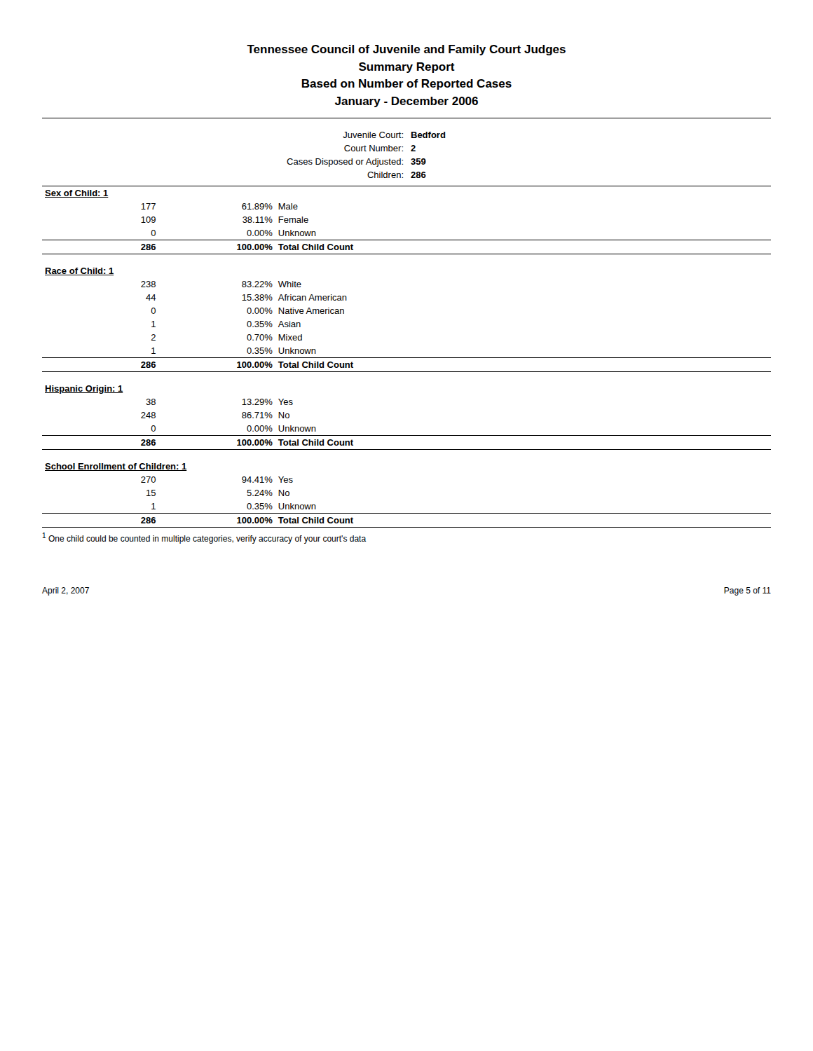Tennessee Council of Juvenile and Family Court Judges
Summary Report
Based on Number of Reported Cases
January - December 2006
| Juvenile Court: | Bedford |
| Court Number: | 2 |
| Cases Disposed or Adjusted: | 359 |
| Children: | 286 |
| Sex of Child: 1 |
| 177 | 61.89% | Male |
| 109 | 38.11% | Female |
| 0 | 0.00% | Unknown |
| 286 | 100.00% | Total Child Count |
| Race of Child: 1 |
| 238 | 83.22% | White |
| 44 | 15.38% | African American |
| 0 | 0.00% | Native American |
| 1 | 0.35% | Asian |
| 2 | 0.70% | Mixed |
| 1 | 0.35% | Unknown |
| 286 | 100.00% | Total Child Count |
| Hispanic Origin: 1 |
| 38 | 13.29% | Yes |
| 248 | 86.71% | No |
| 0 | 0.00% | Unknown |
| 286 | 100.00% | Total Child Count |
| School Enrollment of Children: 1 |
| 270 | 94.41% | Yes |
| 15 | 5.24% | No |
| 1 | 0.35% | Unknown |
| 286 | 100.00% | Total Child Count |
1 One child could be counted in multiple categories, verify accuracy of your court's data
April 2, 2007 Page 5 of 11